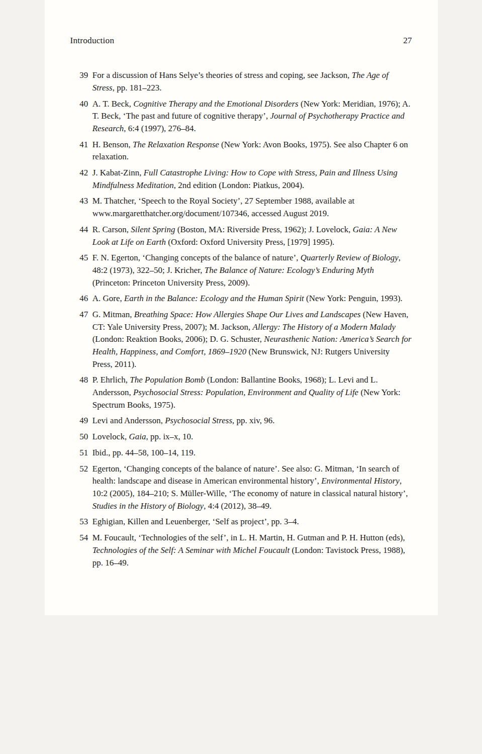Introduction 27
39 For a discussion of Hans Selye’s theories of stress and coping, see Jackson, The Age of Stress, pp. 181–223.
40 A. T. Beck, Cognitive Therapy and the Emotional Disorders (New York: Meridian, 1976); A. T. Beck, ‘The past and future of cognitive therapy’, Journal of Psychotherapy Practice and Research, 6:4 (1997), 276–84.
41 H. Benson, The Relaxation Response (New York: Avon Books, 1975). See also Chapter 6 on relaxation.
42 J. Kabat-Zinn, Full Catastrophe Living: How to Cope with Stress, Pain and Illness Using Mindfulness Meditation, 2nd edition (London: Piatkus, 2004).
43 M. Thatcher, ‘Speech to the Royal Society’, 27 September 1988, available at www.margaretthatcher.org/document/107346, accessed August 2019.
44 R. Carson, Silent Spring (Boston, MA: Riverside Press, 1962); J. Lovelock, Gaia: A New Look at Life on Earth (Oxford: Oxford University Press, [1979] 1995).
45 F. N. Egerton, ‘Changing concepts of the balance of nature’, Quarterly Review of Biology, 48:2 (1973), 322–50; J. Kricher, The Balance of Nature: Ecology’s Enduring Myth (Princeton: Princeton University Press, 2009).
46 A. Gore, Earth in the Balance: Ecology and the Human Spirit (New York: Penguin, 1993).
47 G. Mitman, Breathing Space: How Allergies Shape Our Lives and Landscapes (New Haven, CT: Yale University Press, 2007); M. Jackson, Allergy: The History of a Modern Malady (London: Reaktion Books, 2006); D. G. Schuster, Neurasthenic Nation: America’s Search for Health, Happiness, and Comfort, 1869–1920 (New Brunswick, NJ: Rutgers University Press, 2011).
48 P. Ehrlich, The Population Bomb (London: Ballantine Books, 1968); L. Levi and L. Andersson, Psychosocial Stress: Population, Environment and Quality of Life (New York: Spectrum Books, 1975).
49 Levi and Andersson, Psychosocial Stress, pp. xiv, 96.
50 Lovelock, Gaia, pp. ix–x, 10.
51 Ibid., pp. 44–58, 100–14, 119.
52 Egerton, ‘Changing concepts of the balance of nature’. See also: G. Mitman, ‘In search of health: landscape and disease in American environmental history’, Environmental History, 10:2 (2005), 184–210; S. Müller-Wille, ‘The economy of nature in classical natural history’, Studies in the History of Biology, 4:4 (2012), 38–49.
53 Eghigian, Killen and Leuenberger, ‘Self as project’, pp. 3–4.
54 M. Foucault, ‘Technologies of the self’, in L. H. Martin, H. Gutman and P. H. Hutton (eds), Technologies of the Self: A Seminar with Michel Foucault (London: Tavistock Press, 1988), pp. 16–49.